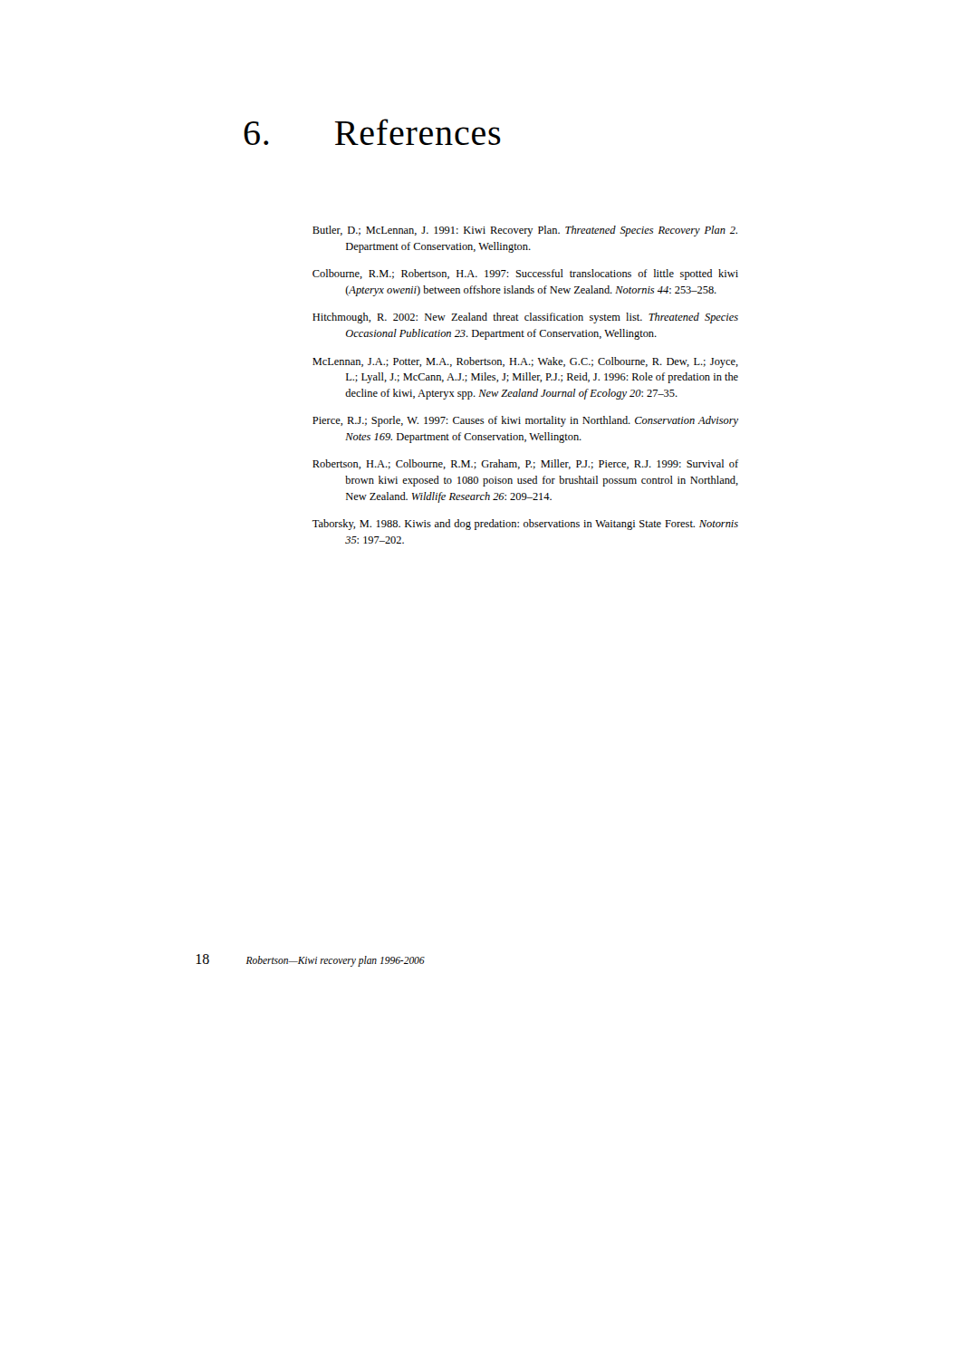6. References
Butler, D.; McLennan, J. 1991: Kiwi Recovery Plan. Threatened Species Recovery Plan 2. Department of Conservation, Wellington.
Colbourne, R.M.; Robertson, H.A. 1997: Successful translocations of little spotted kiwi (Apteryx owenii) between offshore islands of New Zealand. Notornis 44: 253–258.
Hitchmough, R. 2002: New Zealand threat classification system list. Threatened Species Occasional Publication 23. Department of Conservation, Wellington.
McLennan, J.A.; Potter, M.A., Robertson, H.A.; Wake, G.C.; Colbourne, R. Dew, L.; Joyce, L.; Lyall, J.; McCann, A.J.; Miles, J; Miller, P.J.; Reid, J. 1996: Role of predation in the decline of kiwi, Apteryx spp. New Zealand Journal of Ecology 20: 27–35.
Pierce, R.J.; Sporle, W. 1997: Causes of kiwi mortality in Northland. Conservation Advisory Notes 169. Department of Conservation, Wellington.
Robertson, H.A.; Colbourne, R.M.; Graham, P.; Miller, P.J.; Pierce, R.J. 1999: Survival of brown kiwi exposed to 1080 poison used for brushtail possum control in Northland, New Zealand. Wildlife Research 26: 209–214.
Taborsky, M. 1988. Kiwis and dog predation: observations in Waitangi State Forest. Notornis 35: 197–202.
18 Robertson—Kiwi recovery plan 1996-2006